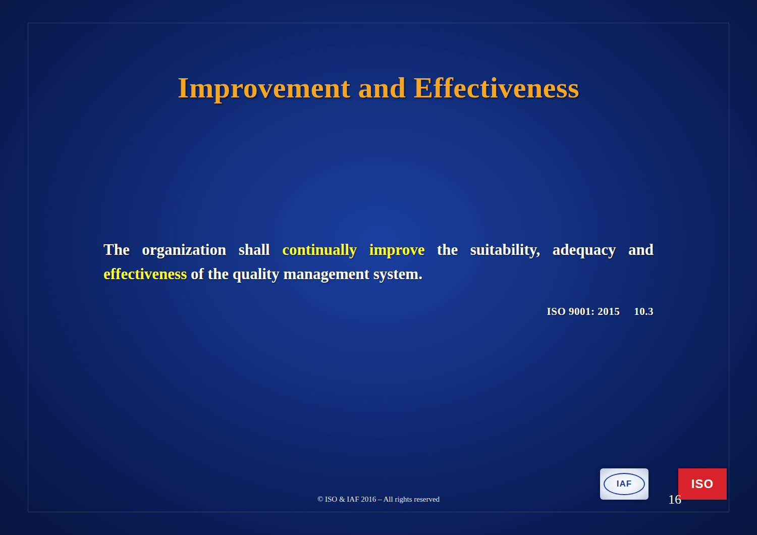Improvement and Effectiveness
The organization shall continually improve the suitability, adequacy and effectiveness of the quality management system.
ISO 9001: 2015 10.3
© ISO & IAF 2016 – All rights reserved
IAF
ISO
16